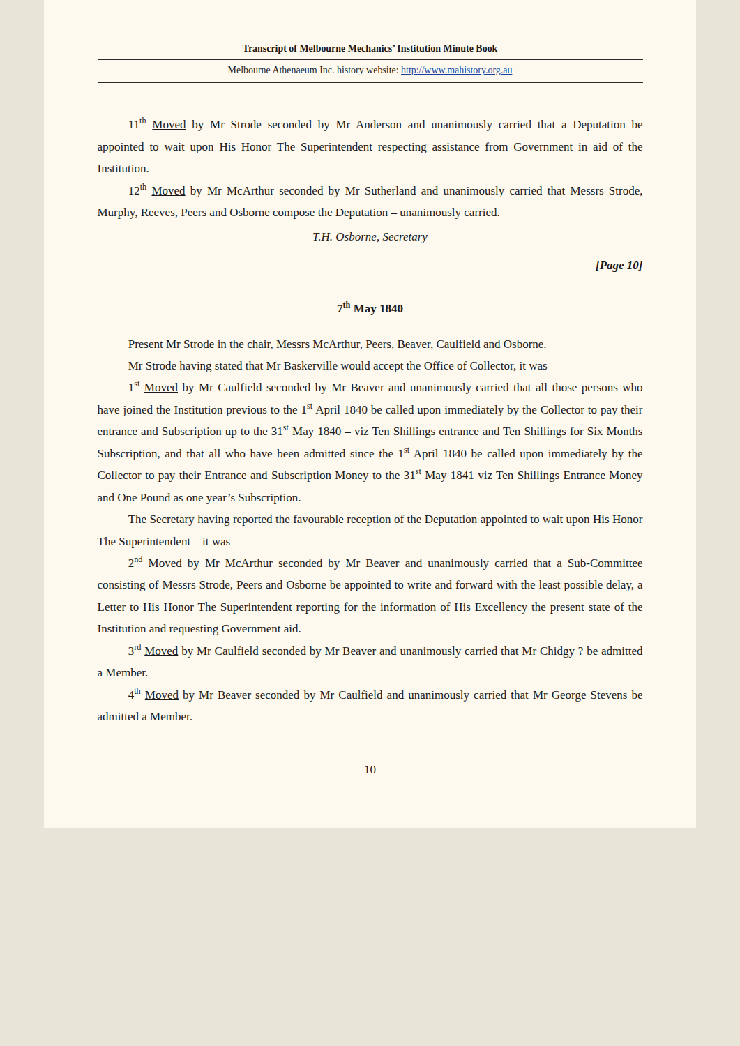Transcript of Melbourne Mechanics’ Institution Minute Book
Melbourne Athenaeum Inc. history website: http://www.mahistory.org.au
11th Moved by Mr Strode seconded by Mr Anderson and unanimously carried that a Deputation be appointed to wait upon His Honor The Superintendent respecting assistance from Government in aid of the Institution.
12th Moved by Mr McArthur seconded by Mr Sutherland and unanimously carried that Messrs Strode, Murphy, Reeves, Peers and Osborne compose the Deputation – unanimously carried.
T.H. Osborne, Secretary
[Page 10]
7th May 1840
Present Mr Strode in the chair, Messrs McArthur, Peers, Beaver, Caulfield and Osborne.
Mr Strode having stated that Mr Baskerville would accept the Office of Collector, it was –
1st Moved by Mr Caulfield seconded by Mr Beaver and unanimously carried that all those persons who have joined the Institution previous to the 1st April 1840 be called upon immediately by the Collector to pay their entrance and Subscription up to the 31st May 1840 – viz Ten Shillings entrance and Ten Shillings for Six Months Subscription, and that all who have been admitted since the 1st April 1840 be called upon immediately by the Collector to pay their Entrance and Subscription Money to the 31st May 1841 viz Ten Shillings Entrance Money and One Pound as one year’s Subscription.
The Secretary having reported the favourable reception of the Deputation appointed to wait upon His Honor The Superintendent – it was
2nd Moved by Mr McArthur seconded by Mr Beaver and unanimously carried that a Sub-Committee consisting of Messrs Strode, Peers and Osborne be appointed to write and forward with the least possible delay, a Letter to His Honor The Superintendent reporting for the information of His Excellency the present state of the Institution and requesting Government aid.
3rd Moved by Mr Caulfield seconded by Mr Beaver and unanimously carried that Mr Chidgy ? be admitted a Member.
4th Moved by Mr Beaver seconded by Mr Caulfield and unanimously carried that Mr George Stevens be admitted a Member.
10